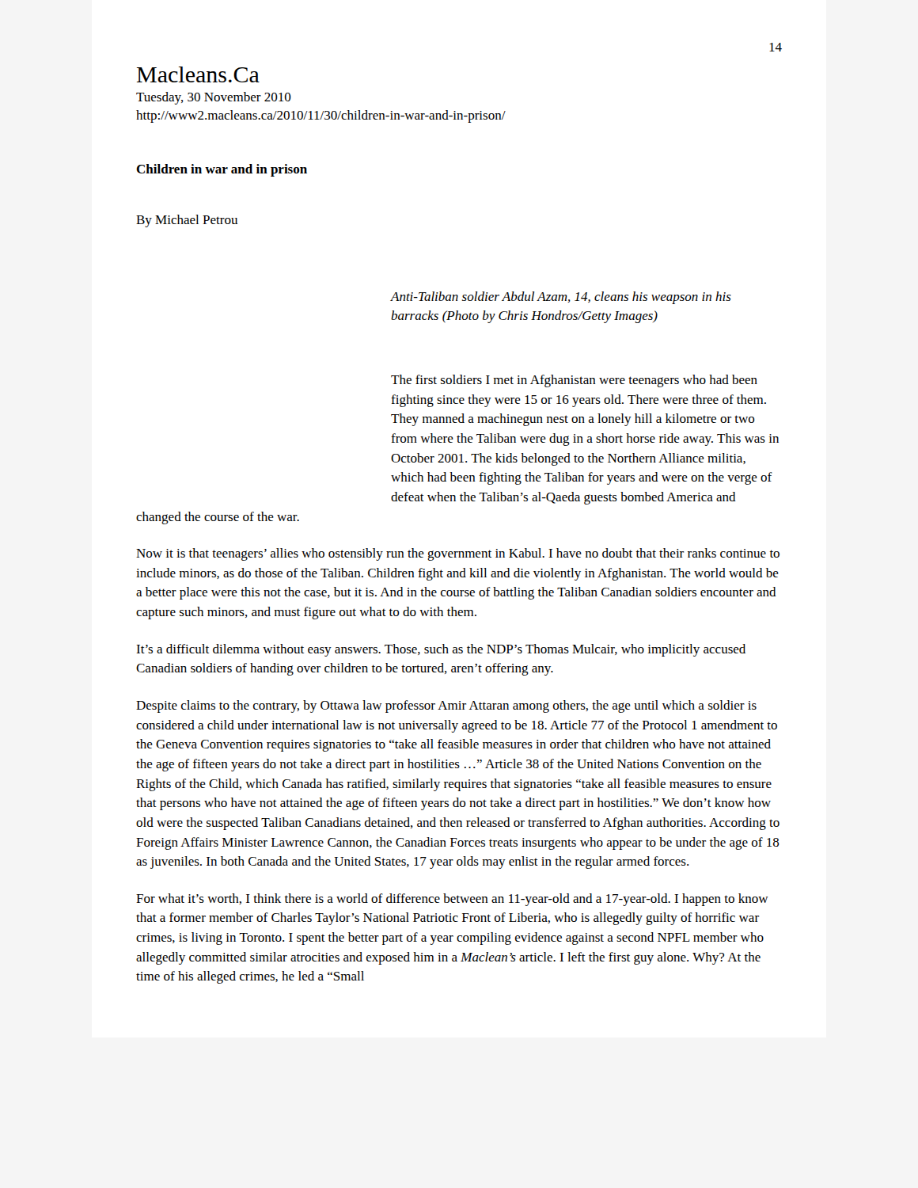14
Macleans.Ca
Tuesday, 30 November 2010
http://www2.macleans.ca/2010/11/30/children-in-war-and-in-prison/
Children in war and in prison
By Michael Petrou
Anti-Taliban soldier Abdul Azam, 14, cleans his weapson in his barracks (Photo by Chris Hondros/Getty Images)
The first soldiers I met in Afghanistan were teenagers who had been fighting since they were 15 or 16 years old. There were three of them. They manned a machinegun nest on a lonely hill a kilometre or two from where the Taliban were dug in a short horse ride away. This was in October 2001. The kids belonged to the Northern Alliance militia, which had been fighting the Taliban for years and were on the verge of defeat when the Taliban’s al-Qaeda guests bombed America and changed the course of the war.
Now it is that teenagers’ allies who ostensibly run the government in Kabul. I have no doubt that their ranks continue to include minors, as do those of the Taliban. Children fight and kill and die violently in Afghanistan. The world would be a better place were this not the case, but it is. And in the course of battling the Taliban Canadian soldiers encounter and capture such minors, and must figure out what to do with them.
It’s a difficult dilemma without easy answers. Those, such as the NDP’s Thomas Mulcair, who implicitly accused Canadian soldiers of handing over children to be tortured, aren’t offering any.
Despite claims to the contrary, by Ottawa law professor Amir Attaran among others, the age until which a soldier is considered a child under international law is not universally agreed to be 18. Article 77 of the Protocol 1 amendment to the Geneva Convention requires signatories to “take all feasible measures in order that children who have not attained the age of fifteen years do not take a direct part in hostilities …” Article 38 of the United Nations Convention on the Rights of the Child, which Canada has ratified, similarly requires that signatories “take all feasible measures to ensure that persons who have not attained the age of fifteen years do not take a direct part in hostilities.” We don’t know how old were the suspected Taliban Canadians detained, and then released or transferred to Afghan authorities. According to Foreign Affairs Minister Lawrence Cannon, the Canadian Forces treats insurgents who appear to be under the age of 18 as juveniles. In both Canada and the United States, 17 year olds may enlist in the regular armed forces.
For what it’s worth, I think there is a world of difference between an 11-year-old and a 17-year-old. I happen to know that a former member of Charles Taylor’s National Patriotic Front of Liberia, who is allegedly guilty of horrific war crimes, is living in Toronto. I spent the better part of a year compiling evidence against a second NPFL member who allegedly committed similar atrocities and exposed him in a Maclean’s article. I left the first guy alone. Why? At the time of his alleged crimes, he led a “Small